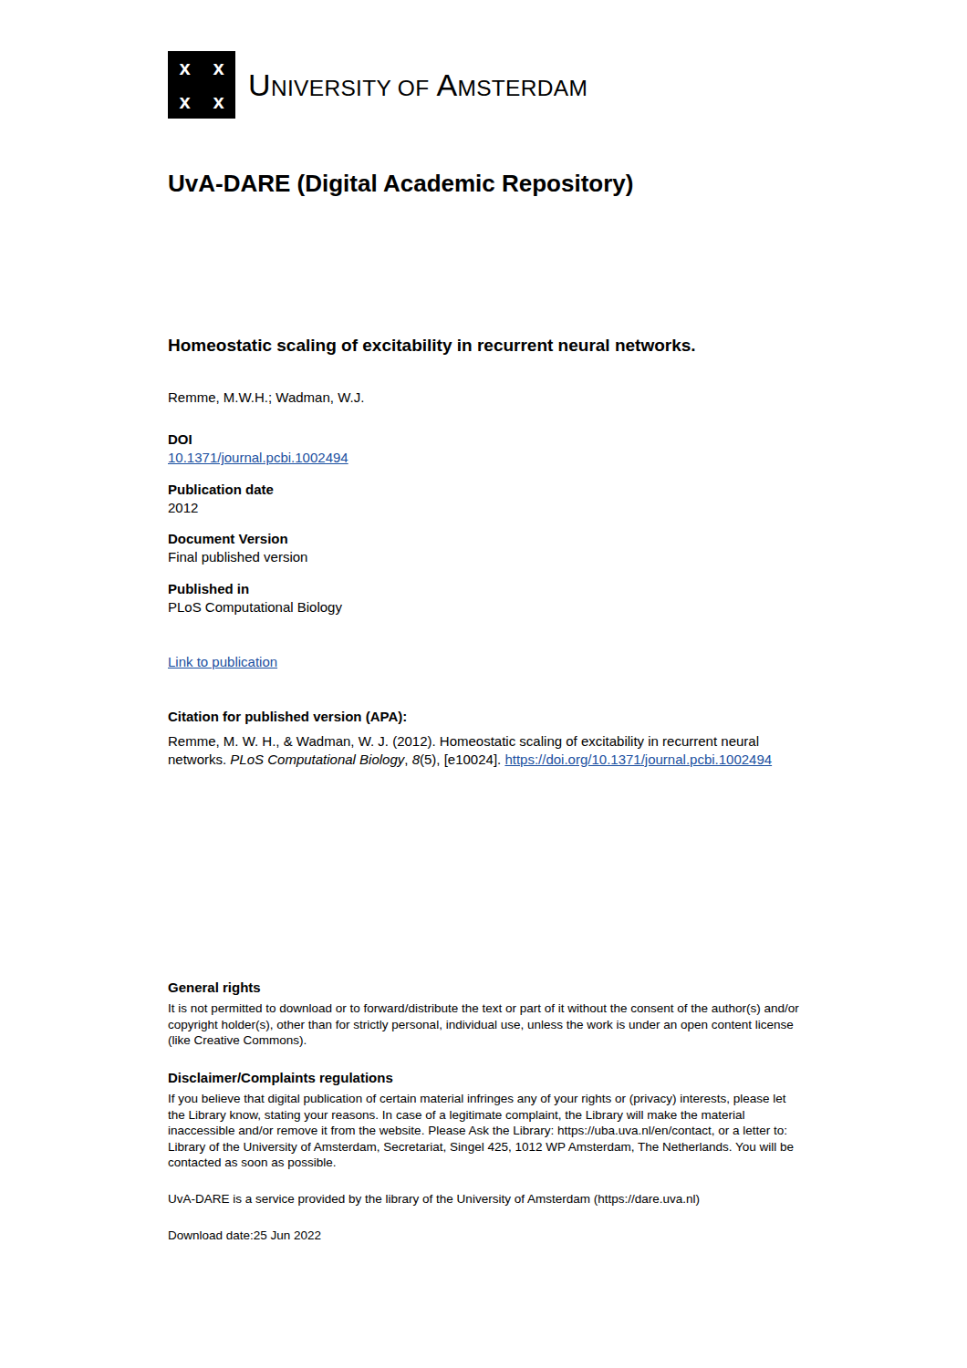xxxx
UNIVERSITY OF AMSTERDAM
UvA-DARE (Digital Academic Repository)
Homeostatic scaling of excitability in recurrent neural networks.
Remme, M.W.H.; Wadman, W.J.
DOI
10.1371/journal.pcbi.1002494
Publication date
2012
Document Version
Final published version
Published in
PLoS Computational Biology
Link to publication
Citation for published version (APA):
Remme, M. W. H., & Wadman, W. J. (2012). Homeostatic scaling of excitability in recurrent neural networks. PLoS Computational Biology, 8(5), [e10024]. https://doi.org/10.1371/journal.pcbi.1002494
General rights
It is not permitted to download or to forward/distribute the text or part of it without the consent of the author(s) and/or copyright holder(s), other than for strictly personal, individual use, unless the work is under an open content license (like Creative Commons).
Disclaimer/Complaints regulations
If you believe that digital publication of certain material infringes any of your rights or (privacy) interests, please let the Library know, stating your reasons. In case of a legitimate complaint, the Library will make the material inaccessible and/or remove it from the website. Please Ask the Library: https://uba.uva.nl/en/contact, or a letter to: Library of the University of Amsterdam, Secretariat, Singel 425, 1012 WP Amsterdam, The Netherlands. You will be contacted as soon as possible.
UvA-DARE is a service provided by the library of the University of Amsterdam (https://dare.uva.nl)
Download date:25 Jun 2022